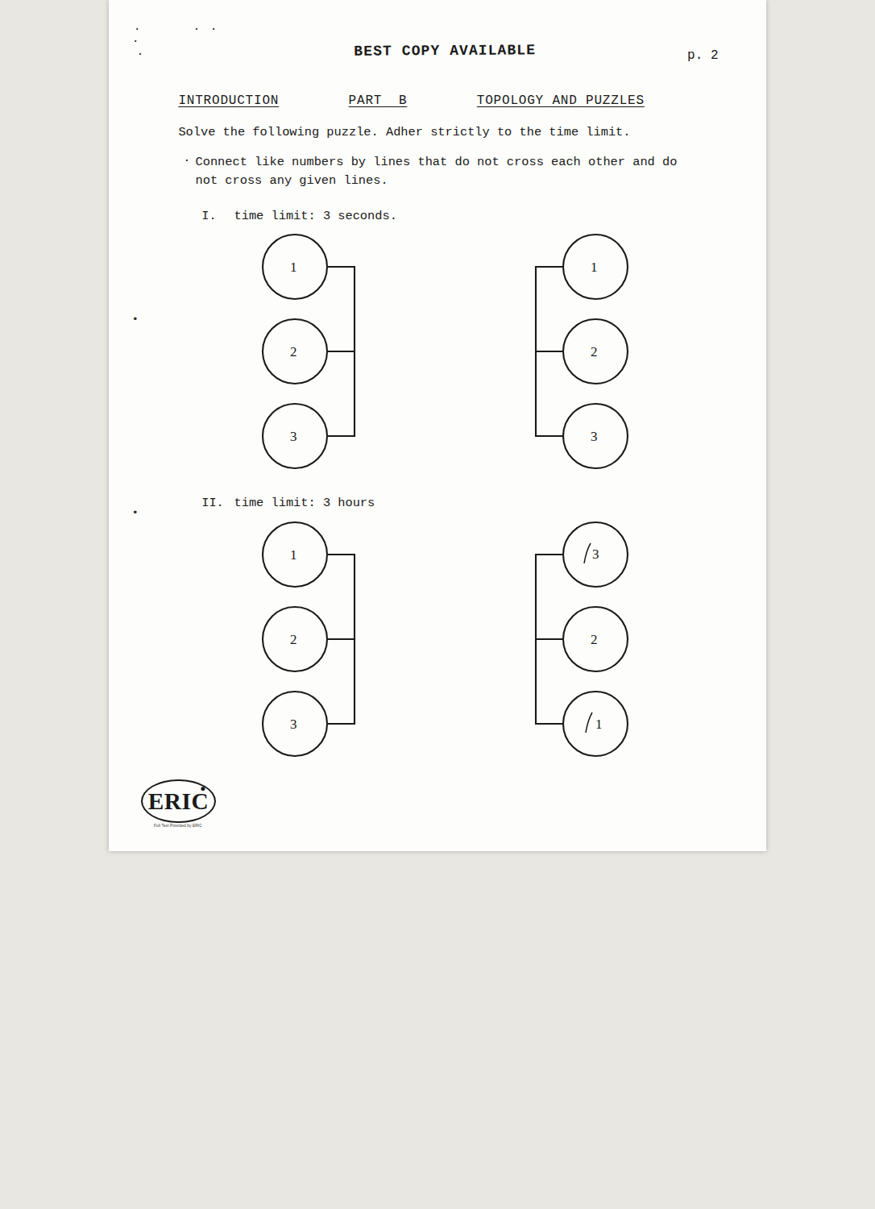· · · · ·
BEST COPY AVAILABLE
p. 2
INTRODUCTION
PART B
TOPOLOGY AND PUZZLES
Solve the following puzzle. Adher strictly to the time limit.
· Connect like numbers by lines that do not cross each other and do
not cross any given lines.
I. time limit: 3 seconds.
1 2 3 1 2 3
II. time limit: 3 hours
1 2 3 3 2 1
•
•
ERIC●
Full Text Provided by ERIC